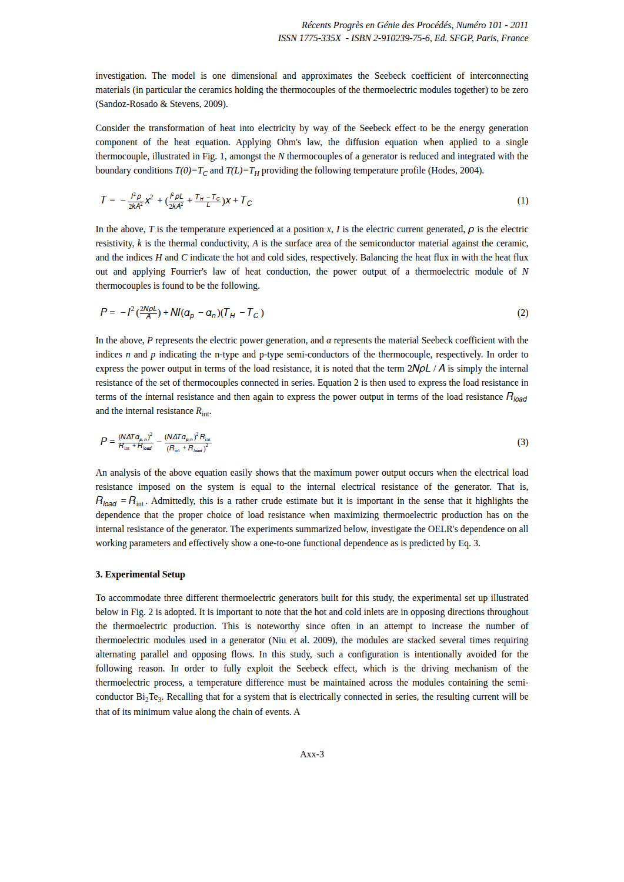Récents Progrès en Génie des Procédés, Numéro 101 - 2011
ISSN 1775-335X - ISBN 2-910239-75-6, Ed. SFGP, Paris, France
investigation. The model is one dimensional and approximates the Seebeck coefficient of interconnecting materials (in particular the ceramics holding the thermocouples of the thermoelectric modules together) to be zero (Sandoz-Rosado & Stevens, 2009).
Consider the transformation of heat into electricity by way of the Seebeck effect to be the energy generation component of the heat equation. Applying Ohm's law, the diffusion equation when applied to a single thermocouple, illustrated in Fig. 1, amongst the N thermocouples of a generator is reduced and integrated with the boundary conditions T(0)=TC and T(L)=TH providing the following temperature profile (Hodes, 2004).
T = − I2ρ 2kA2 x2 + ( I2ρL 2kA2 + TH−TC L ) x + TC
(1)
In the above, T is the temperature experienced at a position x, I is the electric current generated, ρ is the electric resistivity, k is the thermal conductivity, A is the surface area of the semiconductor material against the ceramic, and the indices H and C indicate the hot and cold sides, respectively. Balancing the heat flux in with the heat flux out and applying Fourrier's law of heat conduction, the power output of a thermoelectric module of N thermocouples is found to be the following.
P = − I2 ( 2NρL A ) + NI ( αp−αn ) ( TH−TC )
(2)
In the above, P represents the electric power generation, and α represents the material Seebeck coefficient with the indices n and p indicating the n-type and p-type semi-conductors of the thermocouple, respectively. In order to express the power output in terms of the load resistance, it is noted that the term 2NρL/A is simply the internal resistance of the set of thermocouples connected in series. Equation 2 is then used to express the load resistance in terms of the internal resistance and then again to express the power output in terms of the load resistance Rload and the internal resistance Rint.
P = (NΔTαp,n) 2 Rint+Rload − (NΔTαp,n) 2 Rint (Rint+Rload) 2
(3)
An analysis of the above equation easily shows that the maximum power output occurs when the electrical load resistance imposed on the system is equal to the internal electrical resistance of the generator. That is, Rload=Rint. Admittedly, this is a rather crude estimate but it is important in the sense that it highlights the dependence that the proper choice of load resistance when maximizing thermoelectric production has on the internal resistance of the generator. The experiments summarized below, investigate the OELR's dependence on all working parameters and effectively show a one-to-one functional dependence as is predicted by Eq. 3.
3. Experimental Setup
To accommodate three different thermoelectric generators built for this study, the experimental set up illustrated below in Fig. 2 is adopted. It is important to note that the hot and cold inlets are in opposing directions throughout the thermoelectric production. This is noteworthy since often in an attempt to increase the number of thermoelectric modules used in a generator (Niu et al. 2009), the modules are stacked several times requiring alternating parallel and opposing flows. In this study, such a configuration is intentionally avoided for the following reason. In order to fully exploit the Seebeck effect, which is the driving mechanism of the thermoelectric process, a temperature difference must be maintained across the modules containing the semi-conductor Bi2Te3. Recalling that for a system that is electrically connected in series, the resulting current will be that of its minimum value along the chain of events. A
Axx-3